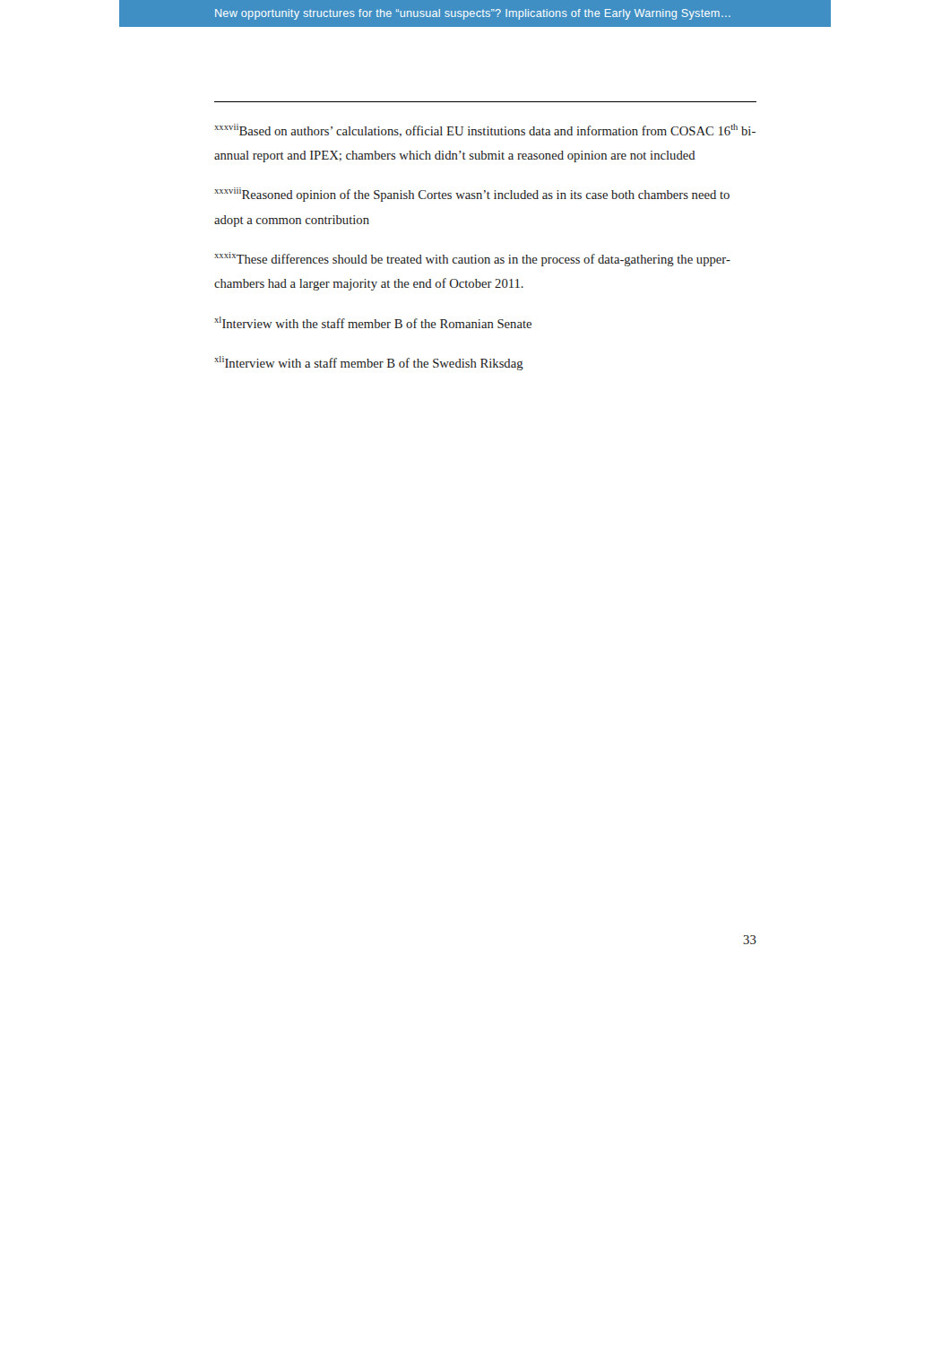New opportunity structures for the “unusual suspects”? Implications of the Early Warning System…
xxxvii Based on authors’ calculations, official EU institutions data and information from COSAC 16th bi-annual report and IPEX; chambers which didn’t submit a reasoned opinion are not included
xxxviii Reasoned opinion of the Spanish Cortes wasn’t included as in its case both chambers need to adopt a common contribution
xxxix These differences should be treated with caution as in the process of data-gathering the upper-chambers had a larger majority at the end of October 2011.
xl Interview with the staff member B of the Romanian Senate
xli Interview with a staff member B of the Swedish Riksdag
33